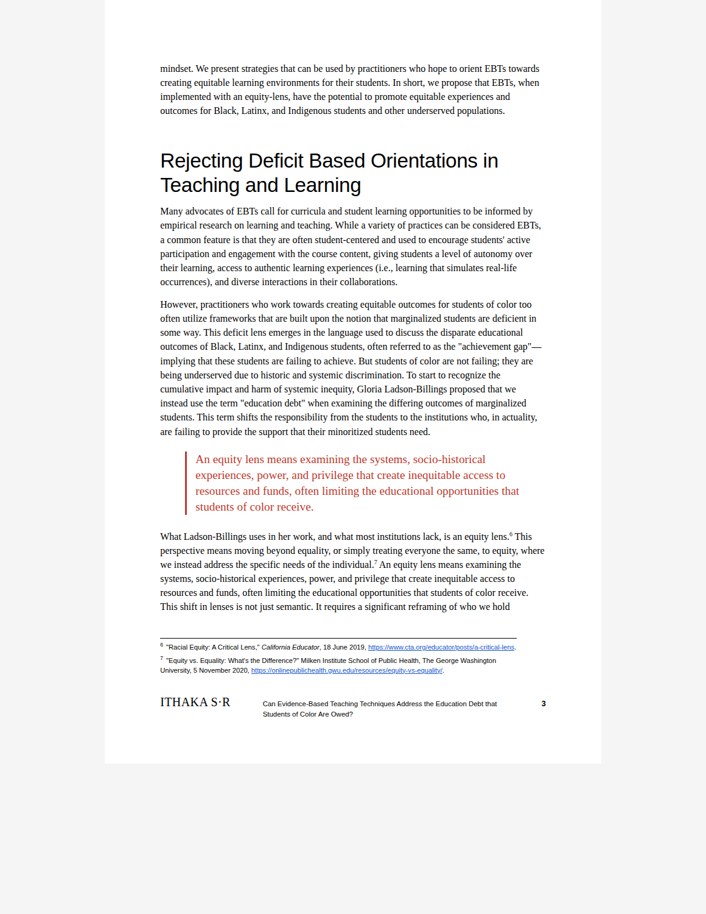mindset. We present strategies that can be used by practitioners who hope to orient EBTs towards creating equitable learning environments for their students. In short, we propose that EBTs, when implemented with an equity-lens, have the potential to promote equitable experiences and outcomes for Black, Latinx, and Indigenous students and other underserved populations.
Rejecting Deficit Based Orientations in Teaching and Learning
Many advocates of EBTs call for curricula and student learning opportunities to be informed by empirical research on learning and teaching. While a variety of practices can be considered EBTs, a common feature is that they are often student-centered and used to encourage students' active participation and engagement with the course content, giving students a level of autonomy over their learning, access to authentic learning experiences (i.e., learning that simulates real-life occurrences), and diverse interactions in their collaborations.
However, practitioners who work towards creating equitable outcomes for students of color too often utilize frameworks that are built upon the notion that marginalized students are deficient in some way. This deficit lens emerges in the language used to discuss the disparate educational outcomes of Black, Latinx, and Indigenous students, often referred to as the "achievement gap"—implying that these students are failing to achieve. But students of color are not failing; they are being underserved due to historic and systemic discrimination. To start to recognize the cumulative impact and harm of systemic inequity, Gloria Ladson-Billings proposed that we instead use the term "education debt" when examining the differing outcomes of marginalized students. This term shifts the responsibility from the students to the institutions who, in actuality, are failing to provide the support that their minoritized students need.
An equity lens means examining the systems, socio-historical experiences, power, and privilege that create inequitable access to resources and funds, often limiting the educational opportunities that students of color receive.
What Ladson-Billings uses in her work, and what most institutions lack, is an equity lens.6 This perspective means moving beyond equality, or simply treating everyone the same, to equity, where we instead address the specific needs of the individual.7 An equity lens means examining the systems, socio-historical experiences, power, and privilege that create inequitable access to resources and funds, often limiting the educational opportunities that students of color receive. This shift in lenses is not just semantic. It requires a significant reframing of who we hold
6 "Racial Equity: A Critical Lens," California Educator, 18 June 2019, https://www.cta.org/educator/posts/a-critical-lens.
7 "Equity vs. Equality: What's the Difference?" Milken Institute School of Public Health, The George Washington University, 5 November 2020, https://onlinepublichealth.gwu.edu/resources/equity-vs-equality/.
ITHAKA S·R Can Evidence-Based Teaching Techniques Address the Education Debt that Students of Color Are Owed? 3